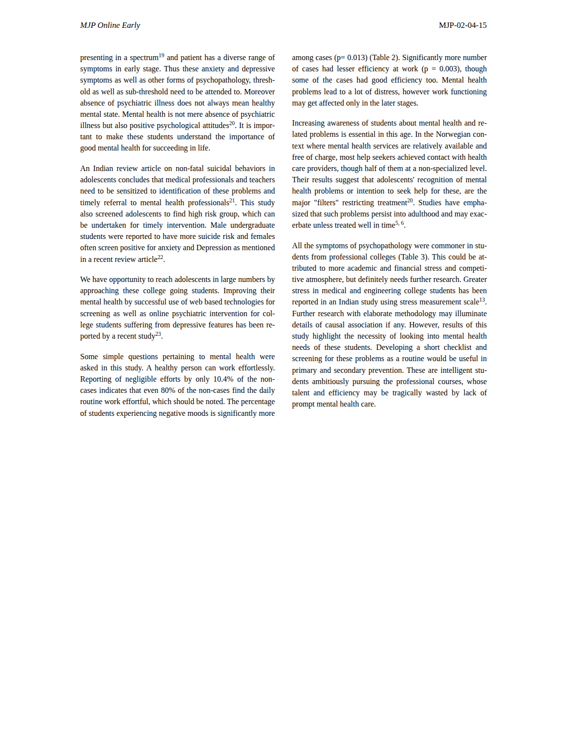MJP Online Early MJP-02-04-15
presenting in a spectrum19 and patient has a diverse range of symptoms in early stage. Thus these anxiety and depressive symptoms as well as other forms of psychopathology, threshold as well as sub-threshold need to be attended to. Moreover absence of psychiatric illness does not always mean healthy mental state. Mental health is not mere absence of psychiatric illness but also positive psychological attitudes20. It is important to make these students understand the importance of good mental health for succeeding in life.
An Indian review article on non-fatal suicidal behaviors in adolescents concludes that medical professionals and teachers need to be sensitized to identification of these problems and timely referral to mental health professionals21. This study also screened adolescents to find high risk group, which can be undertaken for timely intervention. Male undergraduate students were reported to have more suicide risk and females often screen positive for anxiety and Depression as mentioned in a recent review article22.
We have opportunity to reach adolescents in large numbers by approaching these college going students. Improving their mental health by successful use of web based technologies for screening as well as online psychiatric intervention for college students suffering from depressive features has been reported by a recent study23.
Some simple questions pertaining to mental health were asked in this study. A healthy person can work effortlessly. Reporting of negligible efforts by only 10.4% of the non-cases indicates that even 80% of the non-cases find the daily routine work effortful, which should be noted. The percentage of students experiencing negative moods is significantly more among cases (p= 0.013) (Table 2). Significantly more number of cases had lesser efficiency at work (p = 0.003), though some of the cases had good efficiency too. Mental health problems lead to a lot of distress, however work functioning may get affected only in the later stages.
Increasing awareness of students about mental health and related problems is essential in this age. In the Norwegian context where mental health services are relatively available and free of charge, most help seekers achieved contact with health care providers, though half of them at a non-specialized level. Their results suggest that adolescents' recognition of mental health problems or intention to seek help for these, are the major "filters" restricting treatment20. Studies have emphasized that such problems persist into adulthood and may exacerbate unless treated well in time5, 6.
All the symptoms of psychopathology were commoner in students from professional colleges (Table 3). This could be attributed to more academic and financial stress and competitive atmosphere, but definitely needs further research. Greater stress in medical and engineering college students has been reported in an Indian study using stress measurement scale13. Further research with elaborate methodology may illuminate details of causal association if any. However, results of this study highlight the necessity of looking into mental health needs of these students. Developing a short checklist and screening for these problems as a routine would be useful in primary and secondary prevention. These are intelligent students ambitiously pursuing the professional courses, whose talent and efficiency may be tragically wasted by lack of prompt mental health care.